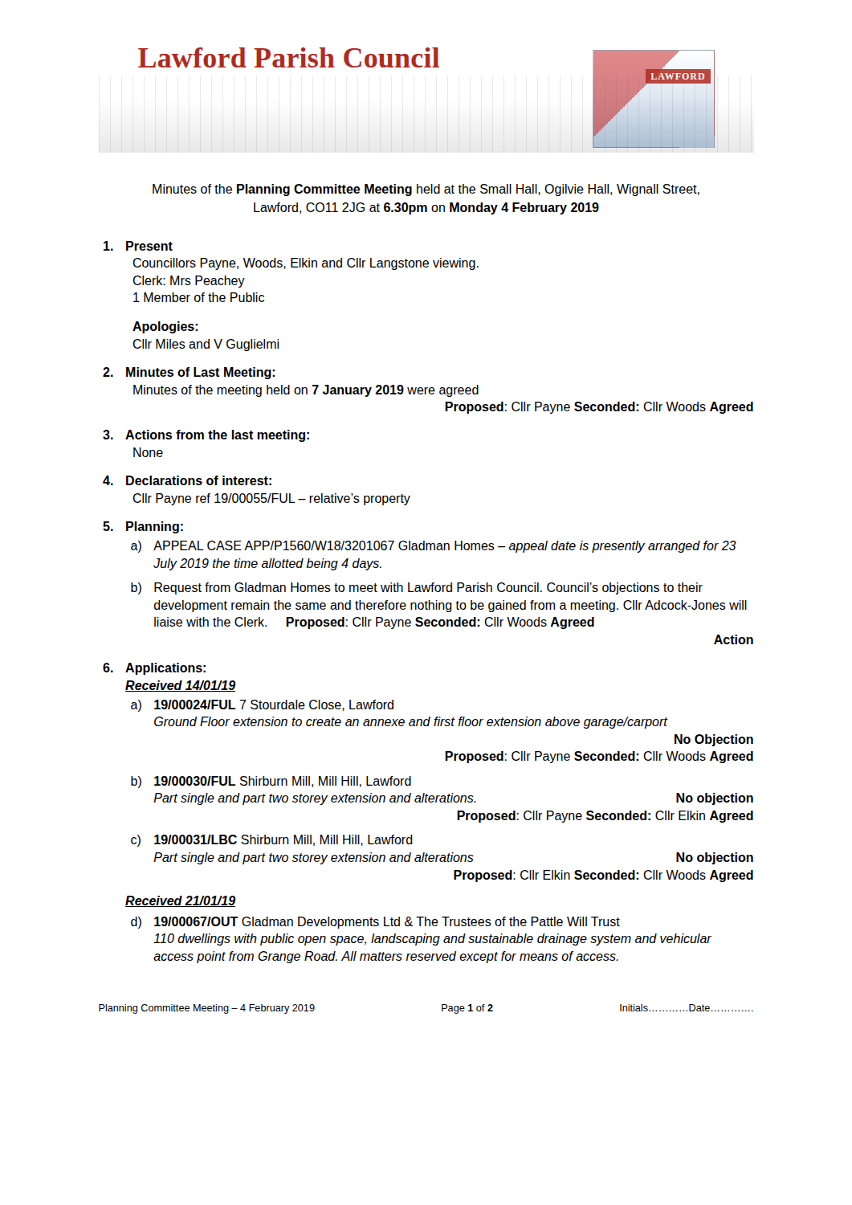Lawford Parish Council
LAWFORD
Minutes of the Planning Committee Meeting held at the Small Hall, Ogilvie Hall, Wignall Street,
Lawford, CO11 2JG at 6.30pm on Monday 4 February 2019
Present
Councillors Payne, Woods, Elkin and Cllr Langstone viewing.
Clerk: Mrs Peachey
1 Member of the Public
Apologies:
Cllr Miles and V Guglielmi
Minutes of Last Meeting:
Minutes of the meeting held on 7 January 2019 were agreed
Proposed: Cllr Payne Seconded: Cllr Woods Agreed
Actions from the last meeting:
None
Declarations of interest:
Cllr Payne ref 19/00055/FUL – relative’s property
Planning:
APPEAL CASE APP/P1560/W18/3201067 Gladman Homes – appeal date is presently arranged for 23 July 2019 the time allotted being 4 days.
Request from Gladman Homes to meet with Lawford Parish Council. Council’s objections to their development remain the same and therefore nothing to be gained from a meeting. Cllr Adcock-Jones will liaise with the Clerk. Proposed: Cllr Payne Seconded: Cllr Woods Agreed Action
Applications:
Received 14/01/19
19/00024/FUL 7 Stourdale Close, Lawford
Ground Floor extension to create an annexe and first floor extension above garage/carport No Objection Proposed: Cllr Payne Seconded: Cllr Woods Agreed
19/00030/FUL Shirburn Mill, Mill Hill, Lawford
Part single and part two storey extension and alterations. No objection Proposed: Cllr Payne Seconded: Cllr Elkin Agreed
19/00031/LBC Shirburn Mill, Mill Hill, Lawford
Part single and part two storey extension and alterations No objection Proposed: Cllr Elkin Seconded: Cllr Woods Agreed
Received 21/01/19
19/00067/OUT Gladman Developments Ltd & The Trustees of the Pattle Will Trust
110 dwellings with public open space, landscaping and sustainable drainage system and vehicular access point from Grange Road. All matters reserved except for means of access.
Planning Committee Meeting – 4 February 2019 Page 1 of 2 Initials…………Date………….